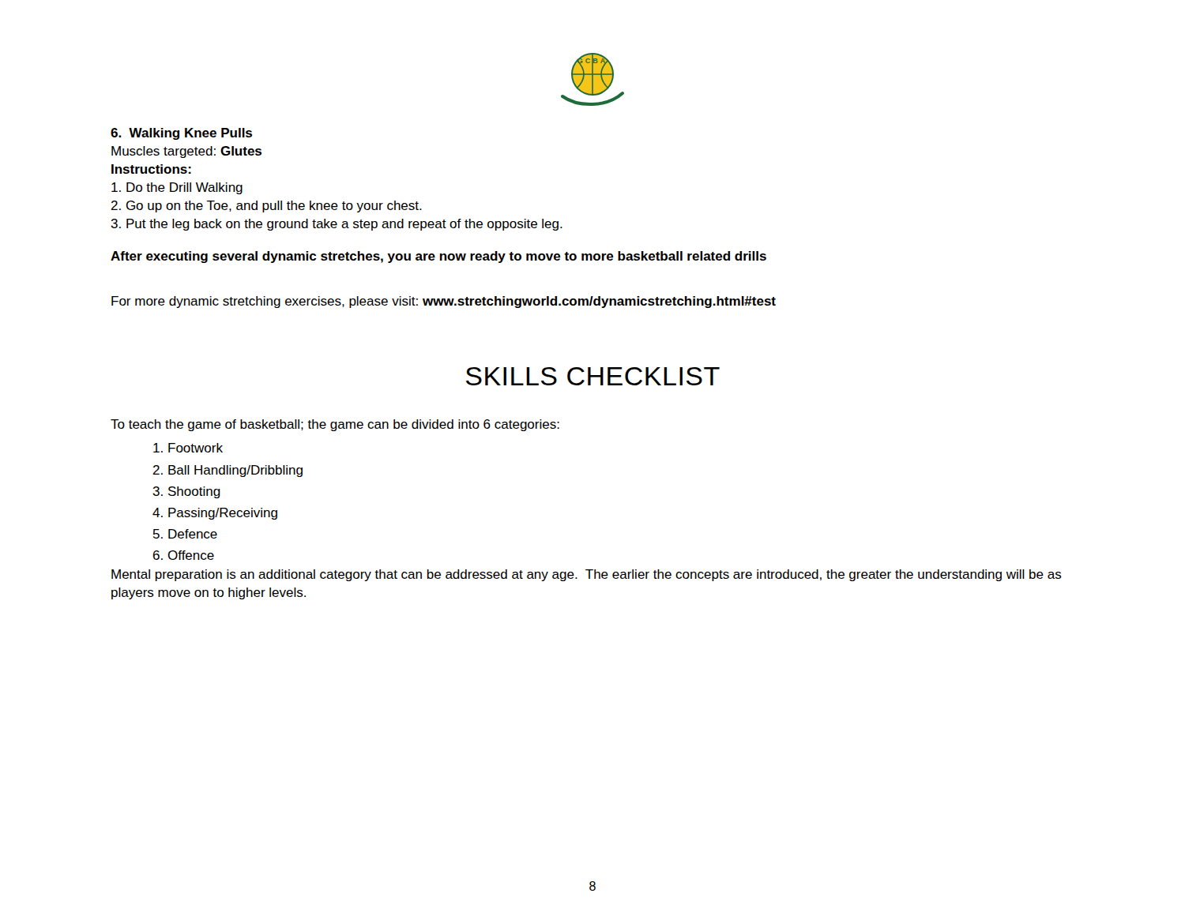GCBA
6. Walking Knee Pulls
Muscles targeted: Glutes
Instructions:
1. Do the Drill Walking
2. Go up on the Toe, and pull the knee to your chest.
3. Put the leg back on the ground take a step and repeat of the opposite leg.
After executing several dynamic stretches, you are now ready to move to more basketball related drills
For more dynamic stretching exercises, please visit: www.stretchingworld.com/dynamicstretching.html#test
SKILLS CHECKLIST
To teach the game of basketball; the game can be divided into 6 categories:
Footwork
Ball Handling/Dribbling
Shooting
Passing/Receiving
Defence
Offence
Mental preparation is an additional category that can be addressed at any age. The earlier the concepts are introduced, the greater the understanding will be as players move on to higher levels.
8